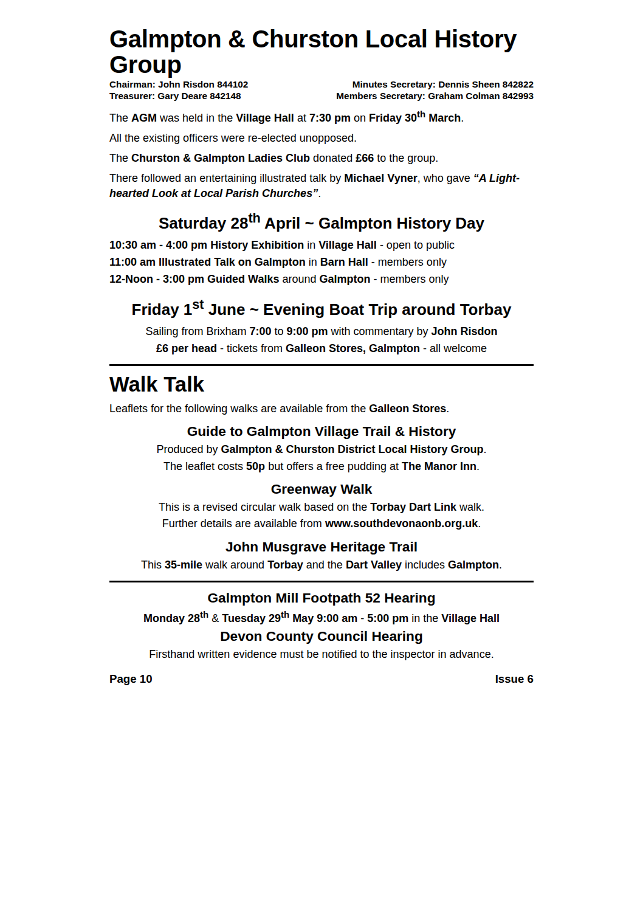Galmpton & Churston Local History Group
Chairman: John Risdon 844102 Minutes Secretary: Dennis Sheen 842822
Treasurer: Gary Deare 842148 Members Secretary: Graham Colman 842993
The AGM was held in the Village Hall at 7:30 pm on Friday 30th March.
All the existing officers were re-elected unopposed.
The Churston & Galmpton Ladies Club donated £66 to the group.
There followed an entertaining illustrated talk by Michael Vyner, who gave “A Light-hearted Look at Local Parish Churches”.
Saturday 28th April ~ Galmpton History Day
10:30 am - 4:00 pm History Exhibition in Village Hall - open to public
11:00 am Illustrated Talk on Galmpton in Barn Hall - members only
12-Noon - 3:00 pm Guided Walks around Galmpton - members only
Friday 1st June ~ Evening Boat Trip around Torbay
Sailing from Brixham 7:00 to 9:00 pm with commentary by John Risdon
£6 per head - tickets from Galleon Stores, Galmpton - all welcome
Walk Talk
Leaflets for the following walks are available from the Galleon Stores.
Guide to Galmpton Village Trail & History
Produced by Galmpton & Churston District Local History Group.
The leaflet costs 50p but offers a free pudding at The Manor Inn.
Greenway Walk
This is a revised circular walk based on the Torbay Dart Link walk.
Further details are available from www.southdevonaonb.org.uk.
John Musgrave Heritage Trail
This 35-mile walk around Torbay and the Dart Valley includes Galmpton.
Galmpton Mill Footpath 52 Hearing
Monday 28th & Tuesday 29th May 9:00 am - 5:00 pm in the Village Hall
Devon County Council Hearing
Firsthand written evidence must be notified to the inspector in advance.
Page 10 Issue 6